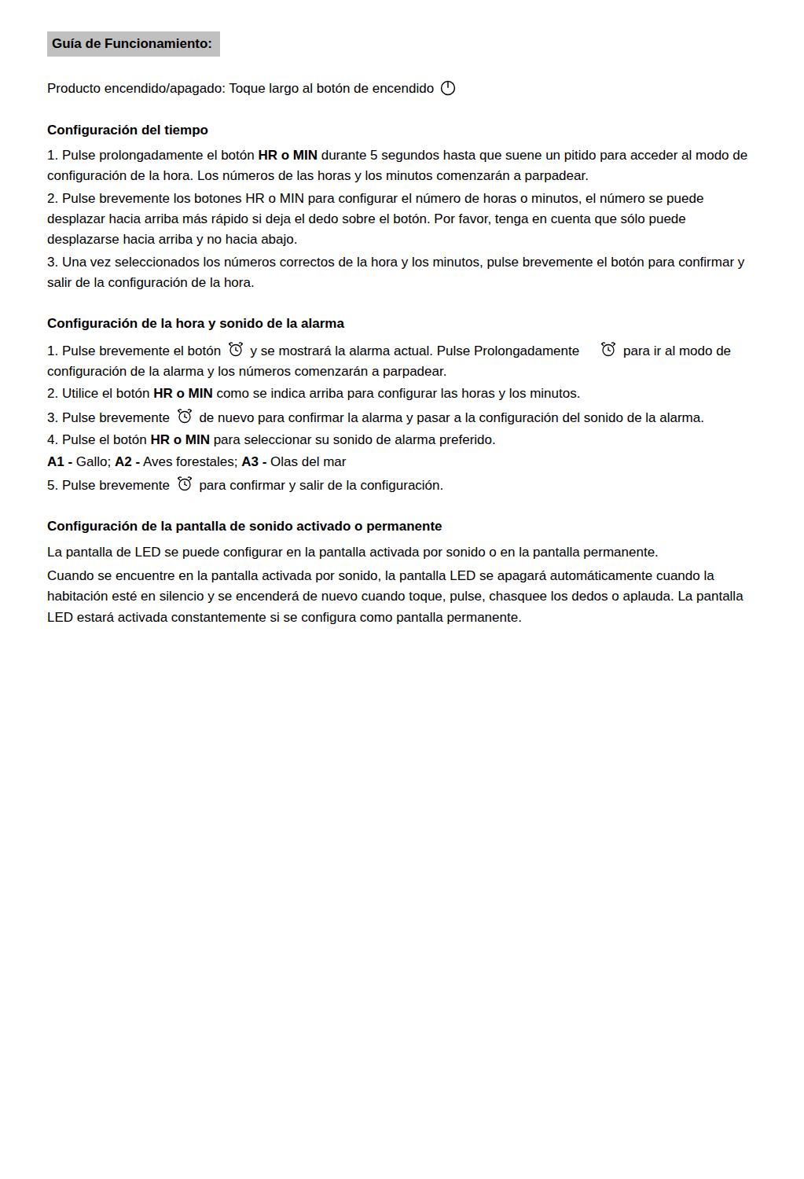Guía de Funcionamiento:
Producto encendido/apagado: Toque largo al botón de encendido
Configuración del tiempo
1. Pulse prolongadamente el botón HR o MIN durante 5 segundos hasta que suene un pitido para acceder al modo de configuración de la hora. Los números de las horas y los minutos comenzarán a parpadear.
2. Pulse brevemente los botones HR o MIN para configurar el número de horas o minutos, el número se puede desplazar hacia arriba más rápido si deja el dedo sobre el botón. Por favor, tenga en cuenta que sólo puede desplazarse hacia arriba y no hacia abajo.
3. Una vez seleccionados los números correctos de la hora y los minutos, pulse brevemente el botón para confirmar y salir de la configuración de la hora.
Configuración de la hora y sonido de la alarma
1. Pulse brevemente el botón y se mostrará la alarma actual. Pulse Prolongadamente para ir al modo de configuración de la alarma y los números comenzarán a parpadear.
2. Utilice el botón HR o MIN como se indica arriba para configurar las horas y los minutos.
3. Pulse brevemente de nuevo para confirmar la alarma y pasar a la configuración del sonido de la alarma.
4. Pulse el botón HR o MIN para seleccionar su sonido de alarma preferido.
A1 - Gallo; A2 - Aves forestales; A3 - Olas del mar
5. Pulse brevemente para confirmar y salir de la configuración.
Configuración de la pantalla de sonido activado o permanente
La pantalla de LED se puede configurar en la pantalla activada por sonido o en la pantalla permanente.
Cuando se encuentre en la pantalla activada por sonido, la pantalla LED se apagará automáticamente cuando la habitación esté en silencio y se encenderá de nuevo cuando toque, pulse, chasquee los dedos o aplauda. La pantalla LED estará activada constantemente si se configura como pantalla permanente.